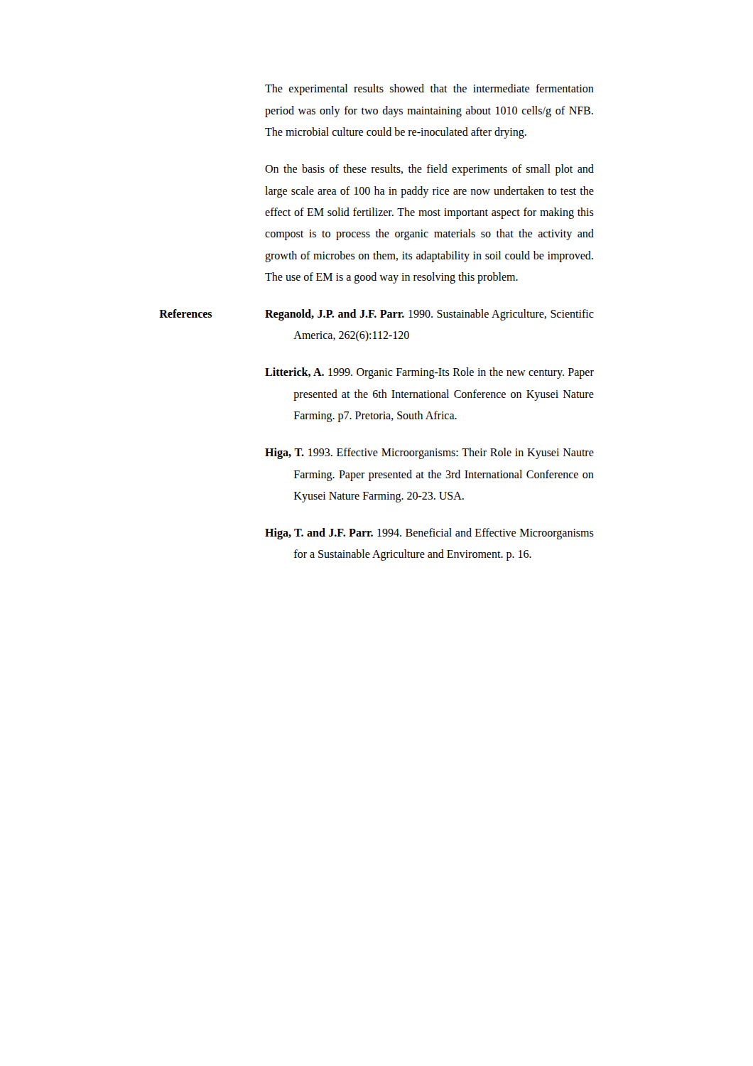The experimental results showed that the intermediate fermentation period was only for two days maintaining about 1010 cells/g of NFB. The microbial culture could be re-inoculated after drying.
On the basis of these results, the field experiments of small plot and large scale area of 100 ha in paddy rice are now undertaken to test the effect of EM solid fertilizer. The most important aspect for making this compost is to process the organic materials so that the activity and growth of microbes on them, its adaptability in soil could be improved. The use of EM is a good way in resolving this problem.
References
Reganold, J.P. and J.F. Parr. 1990. Sustainable Agriculture, Scientific America, 262(6):112-120
Litterick, A. 1999. Organic Farming-Its Role in the new century. Paper presented at the 6th International Conference on Kyusei Nature Farming. p7. Pretoria, South Africa.
Higa, T. 1993. Effective Microorganisms: Their Role in Kyusei Nautre Farming. Paper presented at the 3rd International Conference on Kyusei Nature Farming. 20-23. USA.
Higa, T. and J.F. Parr. 1994. Beneficial and Effective Microorganisms for a Sustainable Agriculture and Enviroment. p. 16.